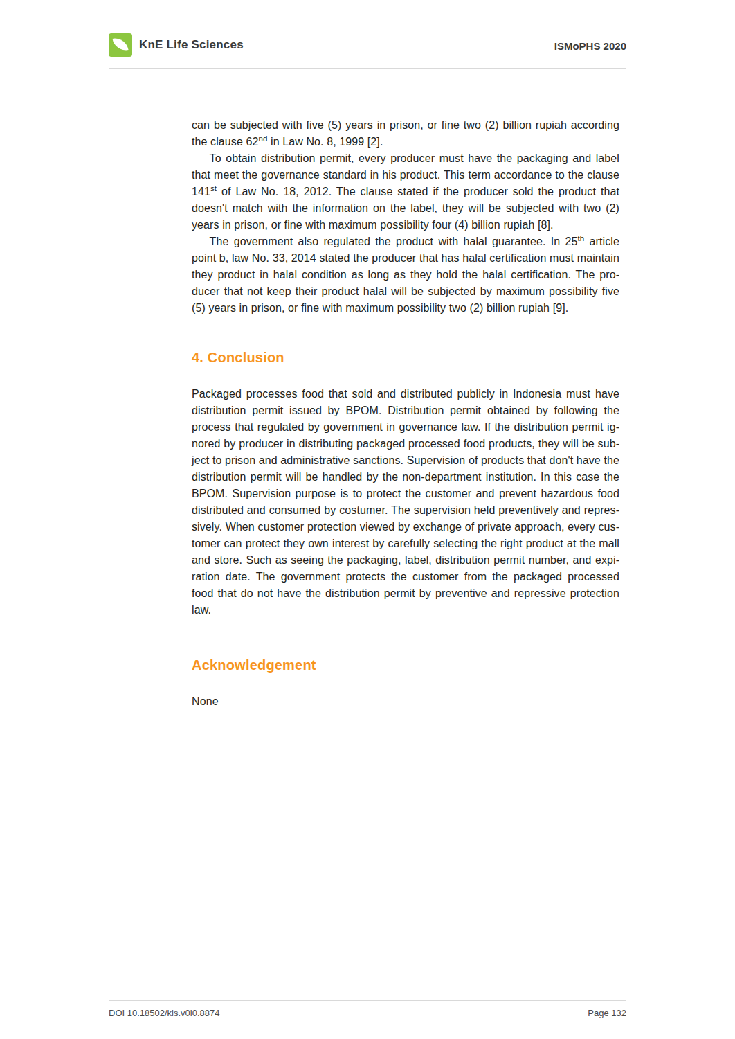KnE Life Sciences
ISMoPHS 2020
can be subjected with five (5) years in prison, or fine two (2) billion rupiah according the clause 62nd in Law No. 8, 1999 [2].
To obtain distribution permit, every producer must have the packaging and label that meet the governance standard in his product. This term accordance to the clause 141st of Law No. 18, 2012. The clause stated if the producer sold the product that doesn't match with the information on the label, they will be subjected with two (2) years in prison, or fine with maximum possibility four (4) billion rupiah [8].
The government also regulated the product with halal guarantee. In 25th article point b, law No. 33, 2014 stated the producer that has halal certification must maintain they product in halal condition as long as they hold the halal certification. The producer that not keep their product halal will be subjected by maximum possibility five (5) years in prison, or fine with maximum possibility two (2) billion rupiah [9].
4. Conclusion
Packaged processes food that sold and distributed publicly in Indonesia must have distribution permit issued by BPOM. Distribution permit obtained by following the process that regulated by government in governance law. If the distribution permit ignored by producer in distributing packaged processed food products, they will be subject to prison and administrative sanctions. Supervision of products that don't have the distribution permit will be handled by the non-department institution. In this case the BPOM. Supervision purpose is to protect the customer and prevent hazardous food distributed and consumed by costumer. The supervision held preventively and repressively. When customer protection viewed by exchange of private approach, every customer can protect they own interest by carefully selecting the right product at the mall and store. Such as seeing the packaging, label, distribution permit number, and expiration date. The government protects the customer from the packaged processed food that do not have the distribution permit by preventive and repressive protection law.
Acknowledgement
None
DOI 10.18502/kls.v0i0.8874
Page 132